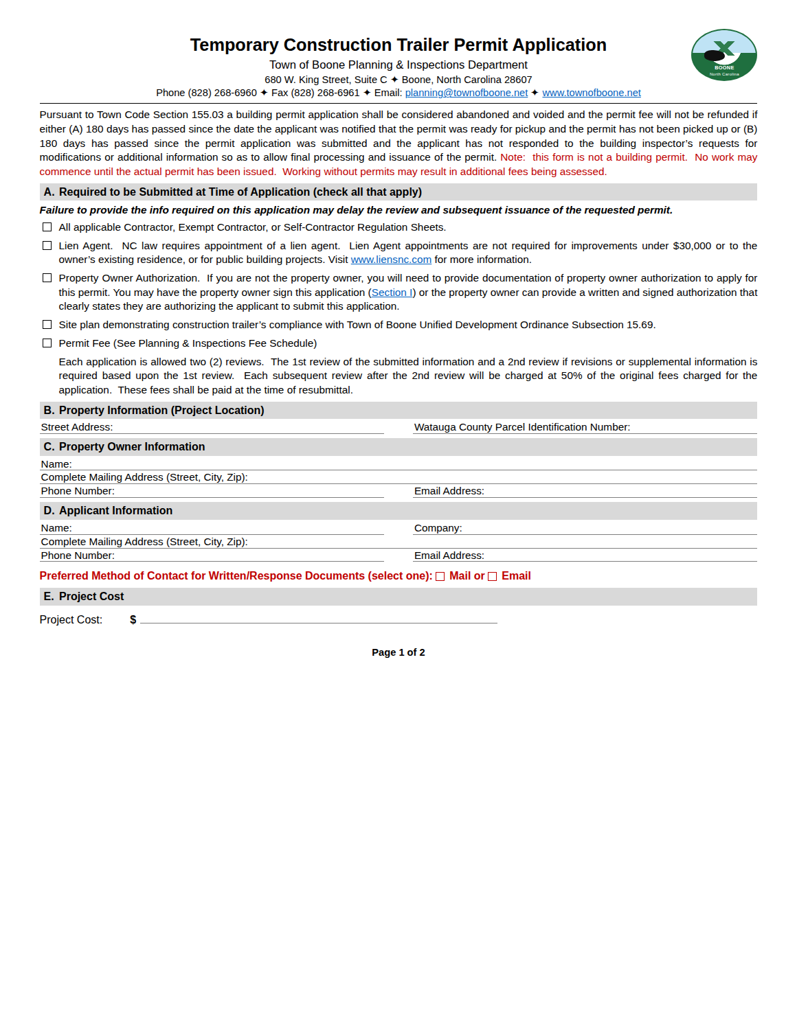BOONENorth Carolina
Temporary Construction Trailer Permit Application
Town of Boone Planning & Inspections Department
680 W. King Street, Suite C ✦ Boone, North Carolina 28607
Phone (828) 268-6960 ✦ Fax (828) 268-6961 ✦ Email: planning@townofboone.net ✦ www.townofboone.net
Pursuant to Town Code Section 155.03 a building permit application shall be considered abandoned and voided and the permit fee will not be refunded if either (A) 180 days has passed since the date the applicant was notified that the permit was ready for pickup and the permit has not been picked up or (B) 180 days has passed since the permit application was submitted and the applicant has not responded to the building inspector’s requests for modifications or additional information so as to allow final processing and issuance of the permit. Note: this form is not a building permit. No work may commence until the actual permit has been issued. Working without permits may result in additional fees being assessed.
A. Required to be Submitted at Time of Application (check all that apply)
Failure to provide the info required on this application may delay the review and subsequent issuance of the requested permit.
All applicable Contractor, Exempt Contractor, or Self-Contractor Regulation Sheets.
Lien Agent. NC law requires appointment of a lien agent. Lien Agent appointments are not required for improvements under $30,000 or to the owner’s existing residence, or for public building projects. Visit www.liensnc.com for more information.
Property Owner Authorization. If you are not the property owner, you will need to provide documentation of property owner authorization to apply for this permit. You may have the property owner sign this application (Section I) or the property owner can provide a written and signed authorization that clearly states they are authorizing the applicant to submit this application.
Site plan demonstrating construction trailer’s compliance with Town of Boone Unified Development Ordinance Subsection 15.69.
Permit Fee (See Planning & Inspections Fee Schedule)
Each application is allowed two (2) reviews. The 1st review of the submitted information and a 2nd review if revisions or supplemental information is required based upon the 1st review. Each subsequent review after the 2nd review will be charged at 50% of the original fees charged for the application. These fees shall be paid at the time of resubmittal.
B. Property Information (Project Location)
| Street Address: | | Watauga County Parcel Identification Number: |
C. Property Owner Information
| Name: |
| Complete Mailing Address (Street, City, Zip): |
| Phone Number: | | Email Address: |
D. Applicant Information
| Name: | | Company: |
| Complete Mailing Address (Street, City, Zip): |
| Phone Number: | | Email Address: |
Preferred Method of Contact for Written/Response Documents (select one): Mail or Email
E. Project Cost
Project Cost:$
Page 1 of 2